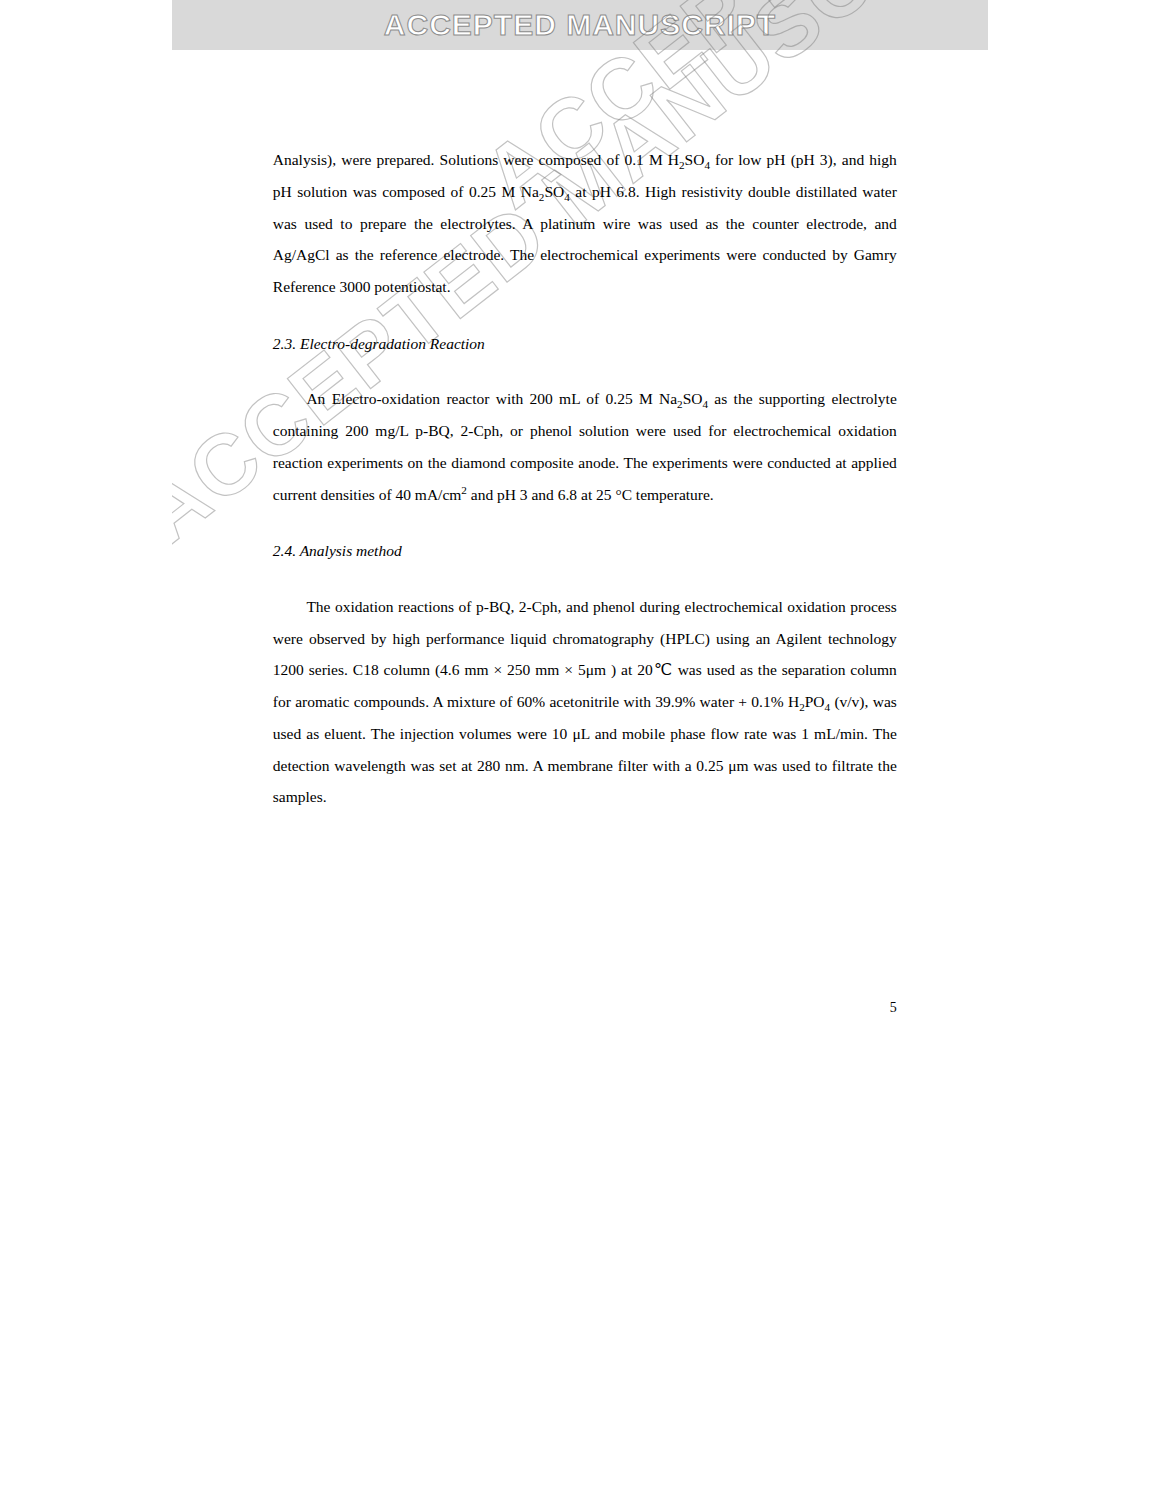ACCEPTED MANUSCRIPT
ACCEPTED MANUSCRIPT ACCEPTED MANUSCRIPT
Analysis), were prepared. Solutions were composed of 0.1 M H2SO4 for low pH (pH 3), and high pH solution was composed of 0.25 M Na2SO4 at pH 6.8. High resistivity double distillated water was used to prepare the electrolytes. A platinum wire was used as the counter electrode, and Ag/AgCl as the reference electrode. The electrochemical experiments were conducted by Gamry Reference 3000 potentiostat.
2.3. Electro-degradation Reaction
An Electro-oxidation reactor with 200 mL of 0.25 M Na2SO4 as the supporting electrolyte containing 200 mg/L p-BQ, 2-Cph, or phenol solution were used for electrochemical oxidation reaction experiments on the diamond composite anode. The experiments were conducted at applied current densities of 40 mA/cm2 and pH 3 and 6.8 at 25 °C temperature.
2.4. Analysis method
The oxidation reactions of p-BQ, 2-Cph, and phenol during electrochemical oxidation process were observed by high performance liquid chromatography (HPLC) using an Agilent technology 1200 series. C18 column (4.6 mm × 250 mm × 5μm ) at 20℃ was used as the separation column for aromatic compounds. A mixture of 60% acetonitrile with 39.9% water + 0.1% H2PO4 (v/v), was used as eluent. The injection volumes were 10 μL and mobile phase flow rate was 1 mL/min. The detection wavelength was set at 280 nm. A membrane filter with a 0.25 μm was used to filtrate the samples.
5